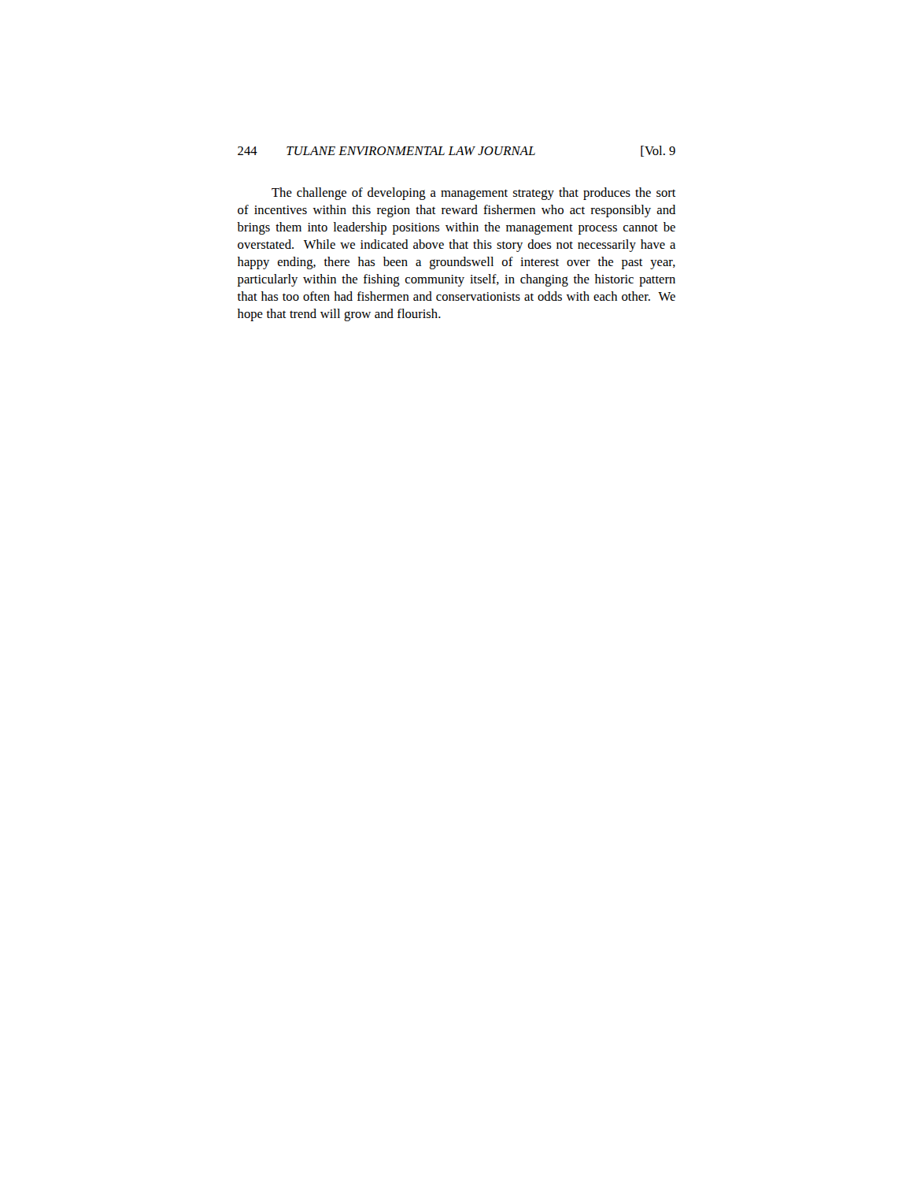244 TULANE ENVIRONMENTAL LAW JOURNAL [Vol. 9
The challenge of developing a management strategy that produces the sort of incentives within this region that reward fishermen who act responsibly and brings them into leadership positions within the management process cannot be overstated. While we indicated above that this story does not necessarily have a happy ending, there has been a groundswell of interest over the past year, particularly within the fishing community itself, in changing the historic pattern that has too often had fishermen and conservationists at odds with each other. We hope that trend will grow and flourish.